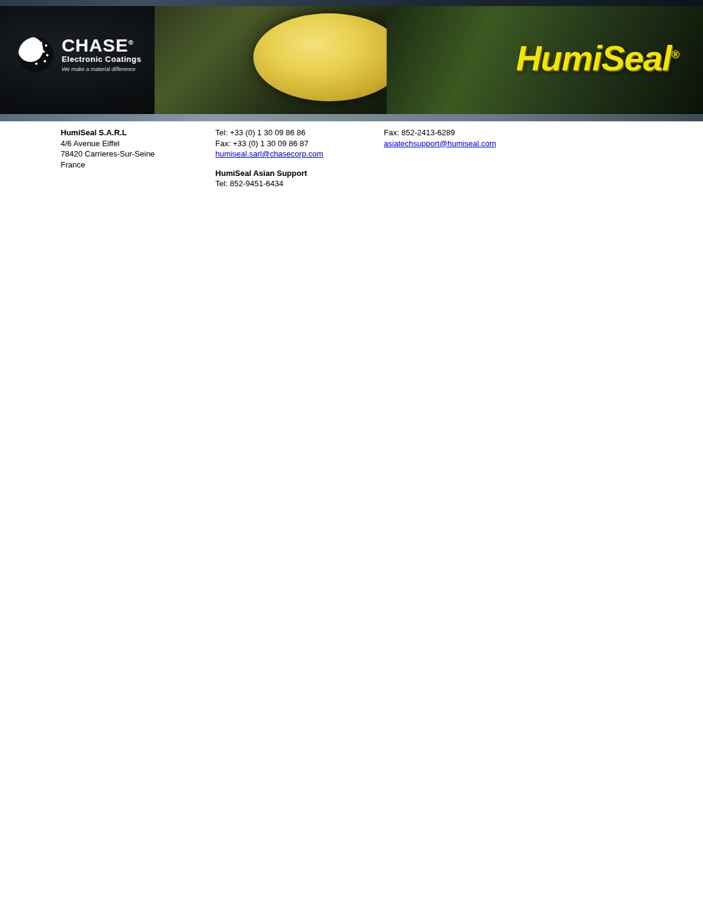. .
CHASE®
Electronic Coatings
We make a material difference
HumiSeal®
| HumiSeal S.A.R.L 4/6 Avenue Eiffel 78420 Carrieres-Sur-Seine France | Tel: +33 (0) 1 30 09 86 86 Fax: +33 (0) 1 30 09 86 87 humiseal.sarl@chasecorp.com HumiSeal Asian Support Tel: 852-9451-6434 | Fax: 852-2413-6289 asiatechsupport@humiseal.com |